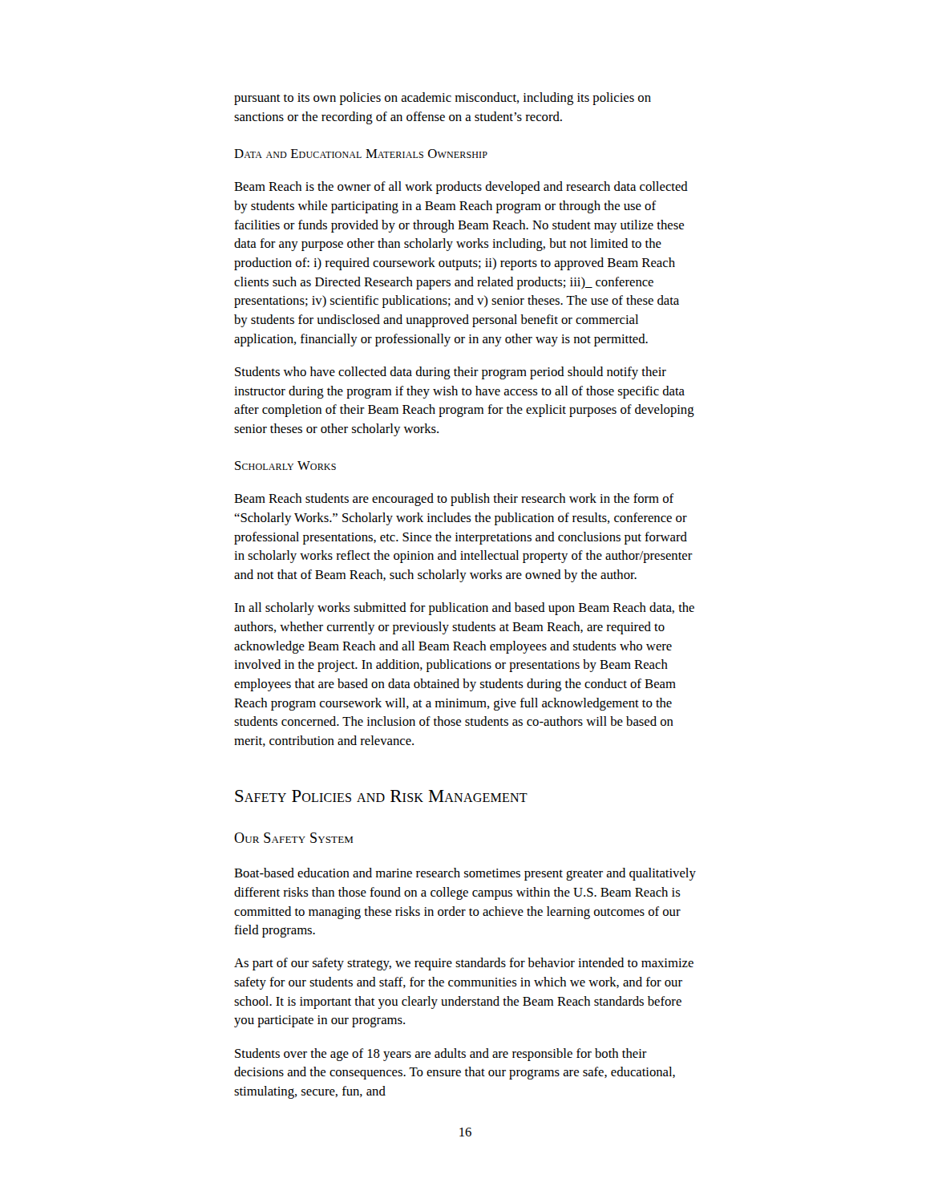pursuant to its own policies on academic misconduct, including its policies on sanctions or the recording of an offense on a student’s record.
Data and Educational Materials Ownership
Beam Reach is the owner of all work products developed and research data collected by students while participating in a Beam Reach program or through the use of facilities or funds provided by or through Beam Reach. No student may utilize these data for any purpose other than scholarly works including, but not limited to the production of: i) required coursework outputs; ii) reports to approved Beam Reach clients such as Directed Research papers and related products; iii)_ conference presentations; iv) scientific publications; and v) senior theses. The use of these data by students for undisclosed and unapproved personal benefit or commercial application, financially or professionally or in any other way is not permitted.
Students who have collected data during their program period should notify their instructor during the program if they wish to have access to all of those specific data after completion of their Beam Reach program for the explicit purposes of developing senior theses or other scholarly works.
Scholarly Works
Beam Reach students are encouraged to publish their research work in the form of “Scholarly Works.” Scholarly work includes the publication of results, conference or professional presentations, etc. Since the interpretations and conclusions put forward in scholarly works reflect the opinion and intellectual property of the author/presenter and not that of Beam Reach, such scholarly works are owned by the author.
In all scholarly works submitted for publication and based upon Beam Reach data, the authors, whether currently or previously students at Beam Reach, are required to acknowledge Beam Reach and all Beam Reach employees and students who were involved in the project. In addition, publications or presentations by Beam Reach employees that are based on data obtained by students during the conduct of Beam Reach program coursework will, at a minimum, give full acknowledgement to the students concerned. The inclusion of those students as co-authors will be based on merit, contribution and relevance.
Safety Policies and Risk Management
Our Safety System
Boat-based education and marine research sometimes present greater and qualitatively different risks than those found on a college campus within the U.S. Beam Reach is committed to managing these risks in order to achieve the learning outcomes of our field programs.
As part of our safety strategy, we require standards for behavior intended to maximize safety for our students and staff, for the communities in which we work, and for our school. It is important that you clearly understand the Beam Reach standards before you participate in our programs.
Students over the age of 18 years are adults and are responsible for both their decisions and the consequences. To ensure that our programs are safe, educational, stimulating, secure, fun, and
16